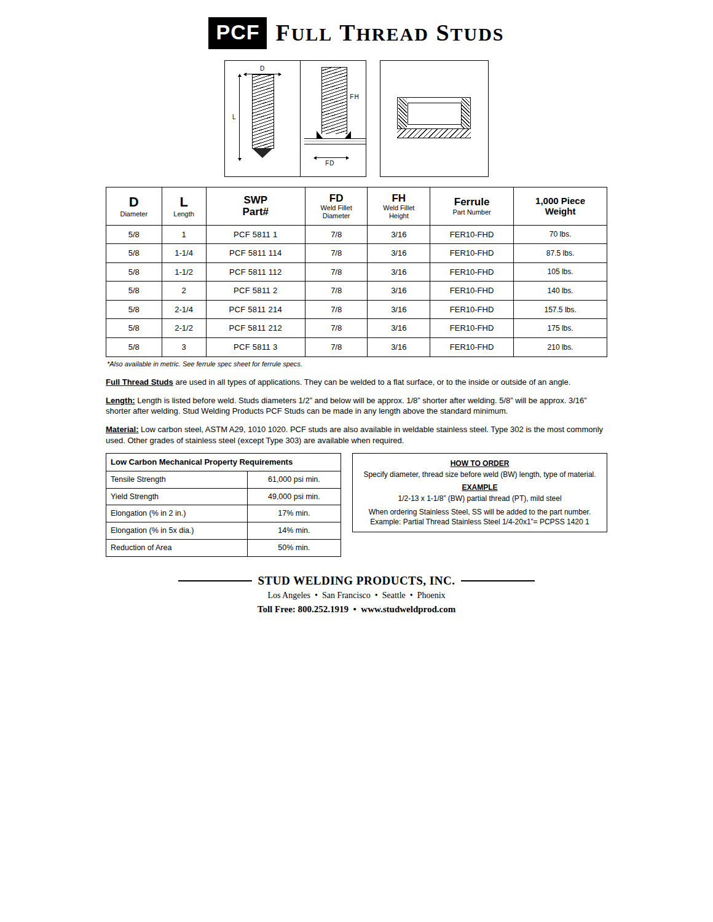PCF FULL THREAD STUDS
D
L
FH
FD
| D Diameter | L Length | SWP Part# | FD Weld Fillet Diameter | FH Weld Fillet Height | Ferrule Part Number | 1,000 Piece Weight |
| --- | --- | --- | --- | --- | --- | --- |
| 5/8 | 1 | PCF 5811 1 | 7/8 | 3/16 | FER10-FHD | 70 lbs. |
| 5/8 | 1-1/4 | PCF 5811 114 | 7/8 | 3/16 | FER10-FHD | 87.5 lbs. |
| 5/8 | 1-1/2 | PCF 5811 112 | 7/8 | 3/16 | FER10-FHD | 105 lbs. |
| 5/8 | 2 | PCF 5811 2 | 7/8 | 3/16 | FER10-FHD | 140 lbs. |
| 5/8 | 2-1/4 | PCF 5811 214 | 7/8 | 3/16 | FER10-FHD | 157.5 lbs. |
| 5/8 | 2-1/2 | PCF 5811 212 | 7/8 | 3/16 | FER10-FHD | 175 lbs. |
| 5/8 | 3 | PCF 5811 3 | 7/8 | 3/16 | FER10-FHD | 210 lbs. |
*Also available in metric. See ferrule spec sheet for ferrule specs.
Full Thread Studs are used in all types of applications. They can be welded to a flat surface, or to the inside or outside of an angle.
Length: Length is listed before weld. Studs diameters 1/2” and below will be approx. 1/8” shorter after welding. 5/8” will be approx. 3/16” shorter after welding. Stud Welding Products PCF Studs can be made in any length above the standard minimum.
Material: Low carbon steel, ASTM A29, 1010 1020. PCF studs are also available in weldable stainless steel. Type 302 is the most commonly used. Other grades of stainless steel (except Type 303) are available when required.
| Low Carbon Mechanical Property Requirements |
| --- |
| Tensile Strength | 61,000 psi min. |
| Yield Strength | 49,000 psi min. |
| Elongation (% in 2 in.) | 17% min. |
| Elongation (% in 5x dia.) | 14% min. |
| Reduction of Area | 50% min. |
HOW TO ORDER Specify diameter, thread size before weld (BW) length, type of material. EXAMPLE 1/2-13 x 1-1/8” (BW) partial thread (PT), mild steel
When ordering Stainless Steel, SS will be added to the part number. Example: Partial Thread Stainless Steel 1/4-20x1”= PCPSS 1420 1
STUD WELDING PRODUCTS, INC.
Los Angeles • San Francisco • Seattle • Phoenix
Toll Free: 800.252.1919 • www.studweldprod.com